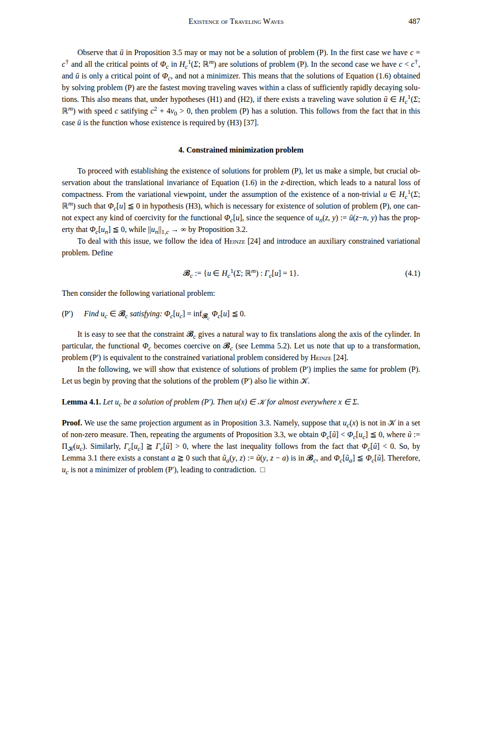Existence of Traveling Waves 487
Observe that ū in Proposition 3.5 may or may not be a solution of problem (P). In the first case we have c = c† and all the critical points of Φc in Hc1(Σ; ℝm) are solutions of problem (P). In the second case we have c < c†, and ū is only a critical point of Φc, and not a minimizer. This means that the solutions of Equation (1.6) obtained by solving problem (P) are the fastest moving traveling waves within a class of sufficiently rapidly decaying solutions. This also means that, under hypotheses (H1) and (H2), if there exists a traveling wave solution ū ∈ Hc1(Σ; ℝm) with speed c satifying c2 + 4ν0 > 0, then problem (P) has a solution. This follows from the fact that in this case ū is the function whose existence is required by (H3) [37].
4. Constrained minimization problem
To proceed with establishing the existence of solutions for problem (P), let us make a simple, but crucial observation about the translational invariance of Equation (1.6) in the z-direction, which leads to a natural loss of compactness. From the variational viewpoint, under the assumption of the existence of a non-trivial u ∈ Hc1(Σ; ℝm) such that Φc[u] ≦ 0 in hypothesis (H3), which is necessary for existence of solution of problem (P), one cannot expect any kind of coercivity for the functional Φc[u], since the sequence of un(z, y) := ū(z−n, y) has the property that Φc[un] ≦ 0, while ||un||1,c → ∞ by Proposition 3.2.
To deal with this issue, we follow the idea of Heinze [24] and introduce an auxiliary constrained variational problem. Define
𝓑c := {u ∈ Hc1(Σ; ℝm) : Γc[u] = 1}. (4.1)
Then consider the following variational problem:
(P′) Find uc ∈ 𝓑c satisfying: Φc[uc] = inf𝓑c Φc[u] ≦ 0.
It is easy to see that the constraint 𝓑c gives a natural way to fix translations along the axis of the cylinder. In particular, the functional Φc becomes coercive on 𝓑c (see Lemma 5.2). Let us note that up to a transformation, problem (P′) is equivalent to the constrained variational problem considered by Heinze [24].
In the following, we will show that existence of solutions of problem (P′) implies the same for problem (P). Let us begin by proving that the solutions of the problem (P′) also lie within 𝒦.
Lemma 4.1. Let uc be a solution of problem (P′). Then u(x) ∈ 𝒦 for almost everywhere x ∈ Σ.
Proof. We use the same projection argument as in Proposition 3.3. Namely, suppose that uc(x) is not in 𝒦 in a set of non-zero measure. Then, repeating the arguments of Proposition 3.3, we obtain Φc[ũ] < Φc[uc] ≦ 0, where ũ := Π𝒦(uc). Similarly, Γc[uc] ≧ Γc[ũ] > 0, where the last inequality follows from the fact that Φc[ũ] < 0. So, by Lemma 3.1 there exists a constant a ≧ 0 such that ũa(y, z) := ũ(y, z − a) is in 𝓑c, and Φc[ũa] ≦ Φc[ũ]. Therefore, uc is not a minimizer of problem (P′), leading to contradiction. □